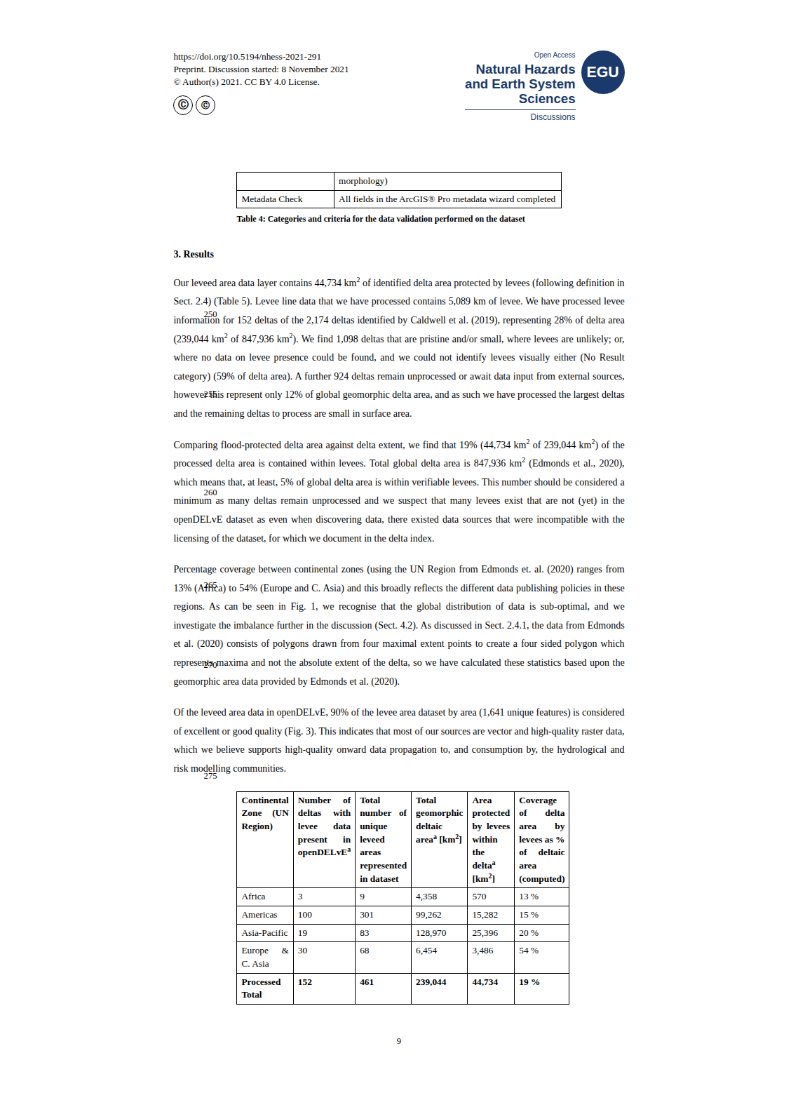https://doi.org/10.5194/nhess-2021-291
Preprint. Discussion started: 8 November 2021
© Author(s) 2021. CC BY 4.0 License.
Ⓒ Ⓒ
Open Access
Natural Hazards
and Earth System
Sciences
Discussions
EGU
| | morphology) |
| Metadata Check | All fields in the ArcGIS® Pro metadata wizard completed |
Table 4: Categories and criteria for the data validation performed on the dataset
3. Results
250
Our leveed area data layer contains 44,734 km2 of identified delta area protected by levees (following definition in Sect. 2.4) (Table 5). Levee line data that we have processed contains 5,089 km of levee. We have processed levee information for 152 deltas of the 2,174 deltas identified by Caldwell et al. (2019), representing 28% of delta area (239,044 km2 of 847,936 km2). We find 1,098 deltas that are pristine and/or small, where levees are unlikely; or, where no data on levee presence could be found, and we could not identify levees visually either (No Result category) (59% of delta area). A further 924 deltas remain unprocessed or await data input from external sources, however this represent only 12% of global geomorphic delta area, and as such we have processed the largest deltas and the remaining deltas to process are small in surface area.
255
Comparing flood-protected delta area against delta extent, we find that 19% (44,734 km2 of 239,044 km2) of the processed delta area is contained within levees. Total global delta area is 847,936 km2 (Edmonds et al., 2020), which means that, at least, 5% of global delta area is within verifiable levees. This number should be considered a minimum as many deltas remain unprocessed and we suspect that many levees exist that are not (yet) in the openDELvE dataset as even when discovering data, there existed data sources that were incompatible with the licensing of the dataset, for which we document in the delta index.
260
Percentage coverage between continental zones (using the UN Region from Edmonds et. al. (2020) ranges from 13% (Africa) to 54% (Europe and C. Asia) and this broadly reflects the different data publishing policies in these regions. As can be seen in Fig. 1, we recognise that the global distribution of data is sub-optimal, and we investigate the imbalance further in the discussion (Sect. 4.2). As discussed in Sect. 2.4.1, the data from Edmonds et al. (2020) consists of polygons drawn from four maximal extent points to create a four sided polygon which represents maxima and not the absolute extent of the delta, so we have calculated these statistics based upon the geomorphic area data provided by Edmonds et al. (2020).
265 270
Of the leveed area data in openDELvE, 90% of the levee area dataset by area (1,641 unique features) is considered of excellent or good quality (Fig. 3). This indicates that most of our sources are vector and high-quality raster data, which we believe supports high-quality onward data propagation to, and consumption by, the hydrological and risk modelling communities.
275
| Continental Zone (UN Region) | Number of deltas with levee data present in openDELvE a | Total number of unique leveed areas represented in dataset | Total geomorphic deltaic area a [km 2 ] | Area protected by levees within the delta a [km 2 ] | Coverage of delta area by levees as % of deltaic area (computed) |
| Africa | 3 | 9 | 4,358 | 570 | 13 % |
| Americas | 100 | 301 | 99,262 | 15,282 | 15 % |
| Asia-Pacific | 19 | 83 | 128,970 | 25,396 | 20 % |
| Europe & C. Asia | 30 | 68 | 6,454 | 3,486 | 54 % |
| Processed Total | 152 | 461 | 239,044 | 44,734 | 19 % |
9